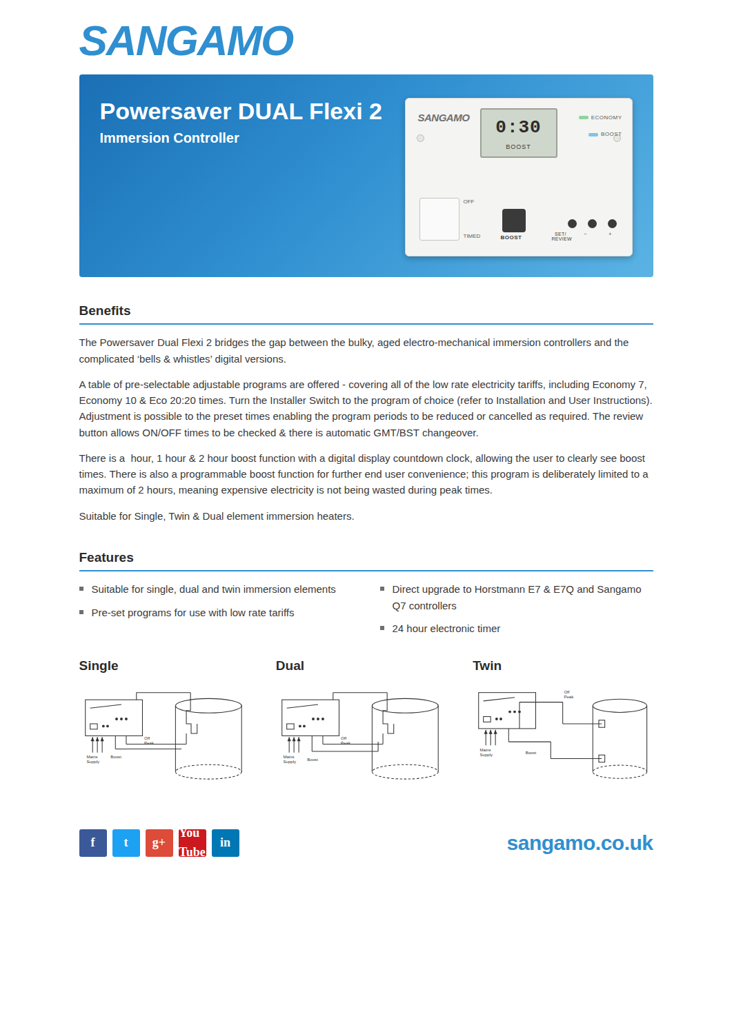SANGAMO
Powersaver DUAL Flexi 2
Immersion Controller
SANGAMO
0:30
BOOST
ECONOMY
BOOST
OFF TIMED
BOOST
SET/
REVIEW − +
Benefits
The Powersaver Dual Flexi 2 bridges the gap between the bulky, aged electro-mechanical immersion controllers and the complicated ‘bells & whistles’ digital versions.
A table of pre-selectable adjustable programs are offered - covering all of the low rate electricity tariffs, including Economy 7, Economy 10 & Eco 20:20 times. Turn the Installer Switch to the program of choice (refer to Installation and User Instructions). Adjustment is possible to the preset times enabling the program periods to be reduced or cancelled as required. The review button allows ON/OFF times to be checked & there is automatic GMT/BST changeover.
There is a hour, 1 hour & 2 hour boost function with a digital display countdown clock, allowing the user to clearly see boost times. There is also a programmable boost function for further end user convenience; this program is deliberately limited to a maximum of 2 hours, meaning expensive electricity is not being wasted during peak times.
Suitable for Single, Twin & Dual element immersion heaters.
Features
Suitable for single, dual and twin immersion elements
Pre-set programs for use with low rate tariffs
Direct upgrade to Horstmann E7 & E7Q and Sangamo Q7 controllers
24 hour electronic timer
Single
Mains Supply Boost Off Peak
Dual
Mains Supply Boost Off Peak
Twin
Mains Supply Boost Off Peak
f t g+ You
Tube in
sangamo.co.uk